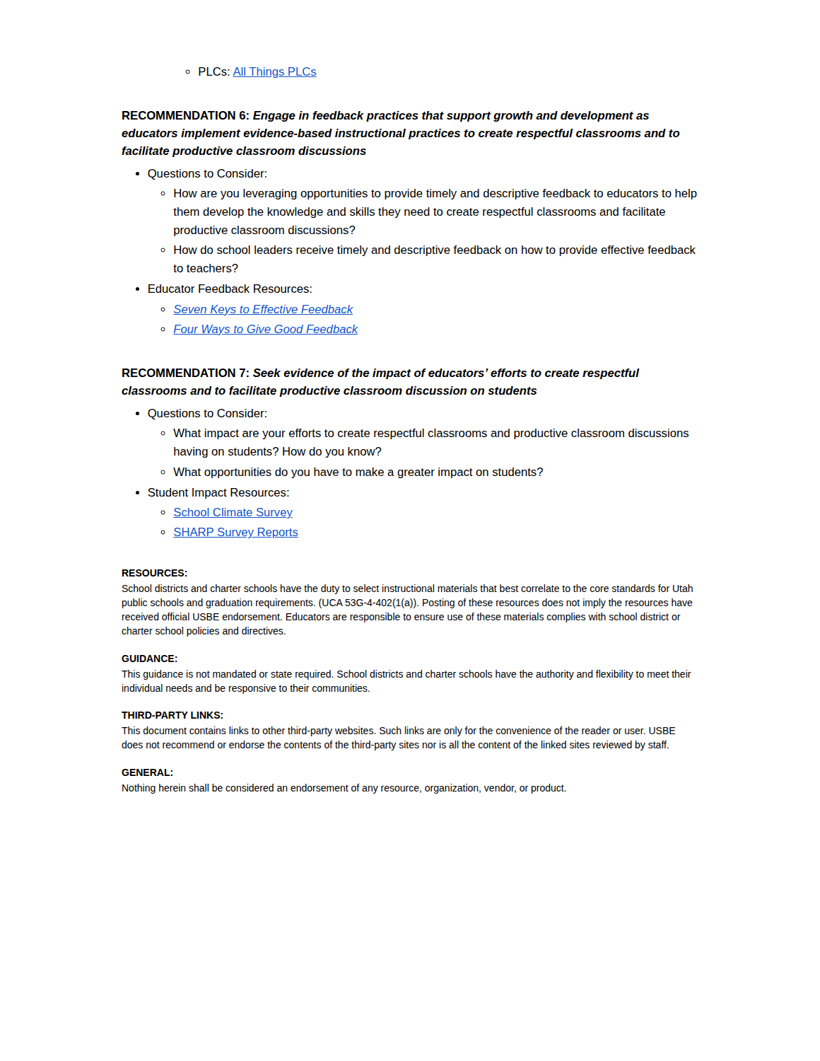PLCs: All Things PLCs
RECOMMENDATION 6: Engage in feedback practices that support growth and development as educators implement evidence-based instructional practices to create respectful classrooms and to facilitate productive classroom discussions
Questions to Consider:
How are you leveraging opportunities to provide timely and descriptive feedback to educators to help them develop the knowledge and skills they need to create respectful classrooms and facilitate productive classroom discussions?
How do school leaders receive timely and descriptive feedback on how to provide effective feedback to teachers?
Educator Feedback Resources:
Seven Keys to Effective Feedback
Four Ways to Give Good Feedback
RECOMMENDATION 7: Seek evidence of the impact of educators’ efforts to create respectful classrooms and to facilitate productive classroom discussion on students
Questions to Consider:
What impact are your efforts to create respectful classrooms and productive classroom discussions having on students? How do you know?
What opportunities do you have to make a greater impact on students?
Student Impact Resources:
School Climate Survey
SHARP Survey Reports
Resources:
School districts and charter schools have the duty to select instructional materials that best correlate to the core standards for Utah public schools and graduation requirements. (UCA 53G-4-402(1(a)). Posting of these resources does not imply the resources have received official USBE endorsement. Educators are responsible to ensure use of these materials complies with school district or charter school policies and directives.
Guidance:
This guidance is not mandated or state required. School districts and charter schools have the authority and flexibility to meet their individual needs and be responsive to their communities.
Third-Party Links:
This document contains links to other third-party websites. Such links are only for the convenience of the reader or user. USBE does not recommend or endorse the contents of the third-party sites nor is all the content of the linked sites reviewed by staff.
General:
Nothing herein shall be considered an endorsement of any resource, organization, vendor, or product.